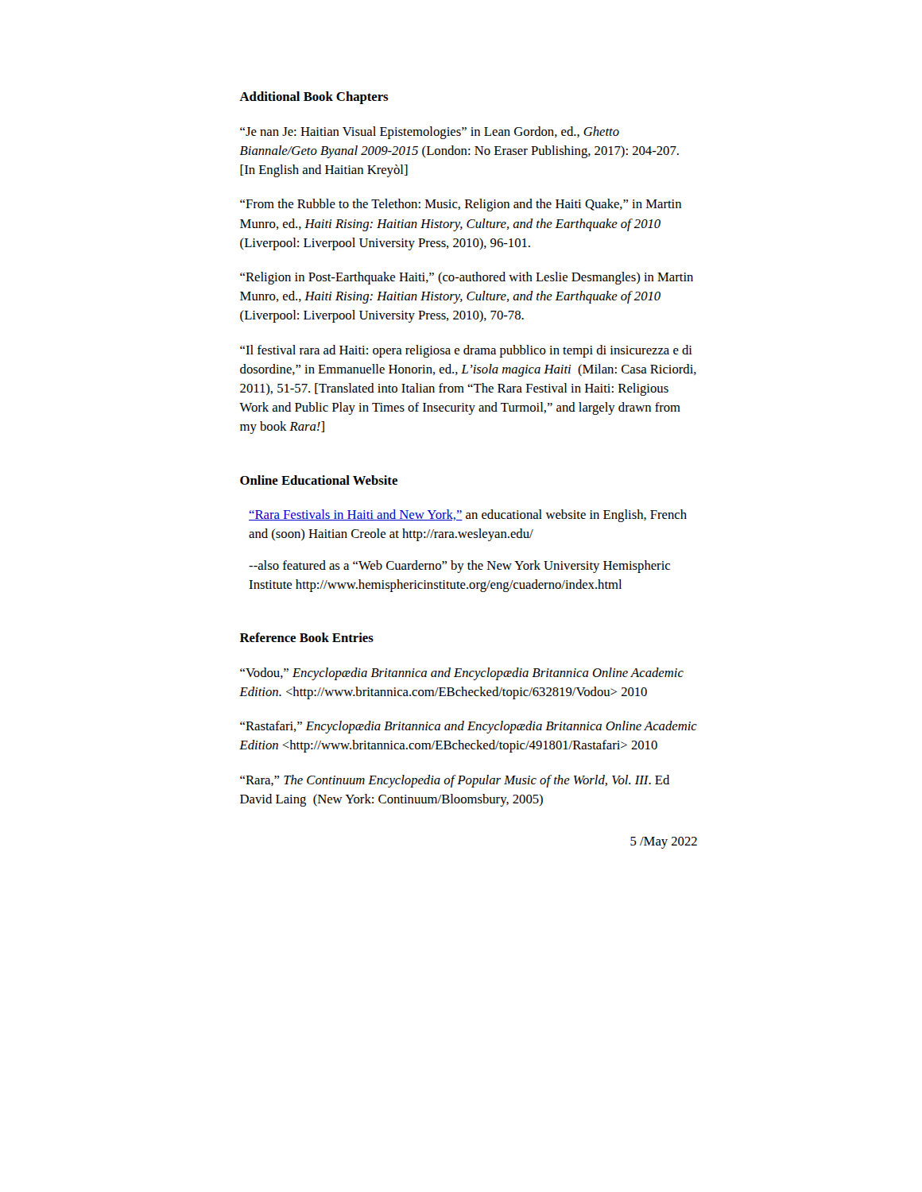Additional Book Chapters
“Je nan Je: Haitian Visual Epistemologies” in Lean Gordon, ed., Ghetto Biannale/Geto Byanal 2009-2015 (London: No Eraser Publishing, 2017): 204-207. [In English and Haitian Kreyòl]
“From the Rubble to the Telethon: Music, Religion and the Haiti Quake,” in Martin Munro, ed., Haiti Rising: Haitian History, Culture, and the Earthquake of 2010 (Liverpool: Liverpool University Press, 2010), 96-101.
“Religion in Post-Earthquake Haiti,” (co-authored with Leslie Desmangles) in Martin Munro, ed., Haiti Rising: Haitian History, Culture, and the Earthquake of 2010 (Liverpool: Liverpool University Press, 2010), 70-78.
“Il festival rara ad Haiti: opera religiosa e drama pubblico in tempi di insicurezza e di dosordine,” in Emmanuelle Honorin, ed., L’isola magica Haiti (Milan: Casa Riciordi, 2011), 51-57. [Translated into Italian from “The Rara Festival in Haiti: Religious Work and Public Play in Times of Insecurity and Turmoil,” and largely drawn from my book Rara!]
Online Educational Website
“Rara Festivals in Haiti and New York,” an educational website in English, French and (soon) Haitian Creole at http://rara.wesleyan.edu/
--also featured as a “Web Cuarderno” by the New York University Hemispheric Institute http://www.hemisphericinstitute.org/eng/cuaderno/index.html
Reference Book Entries
“Vodou,” Encyclopædia Britannica and Encyclopædia Britannica Online Academic Edition. <http://www.britannica.com/EBchecked/topic/632819/Vodou> 2010
“Rastafari,” Encyclopædia Britannica and Encyclopædia Britannica Online Academic Edition <http://www.britannica.com/EBchecked/topic/491801/Rastafari> 2010
“Rara,” The Continuum Encyclopedia of Popular Music of the World, Vol. III. Ed David Laing (New York: Continuum/Bloomsbury, 2005)
5 /May 2022